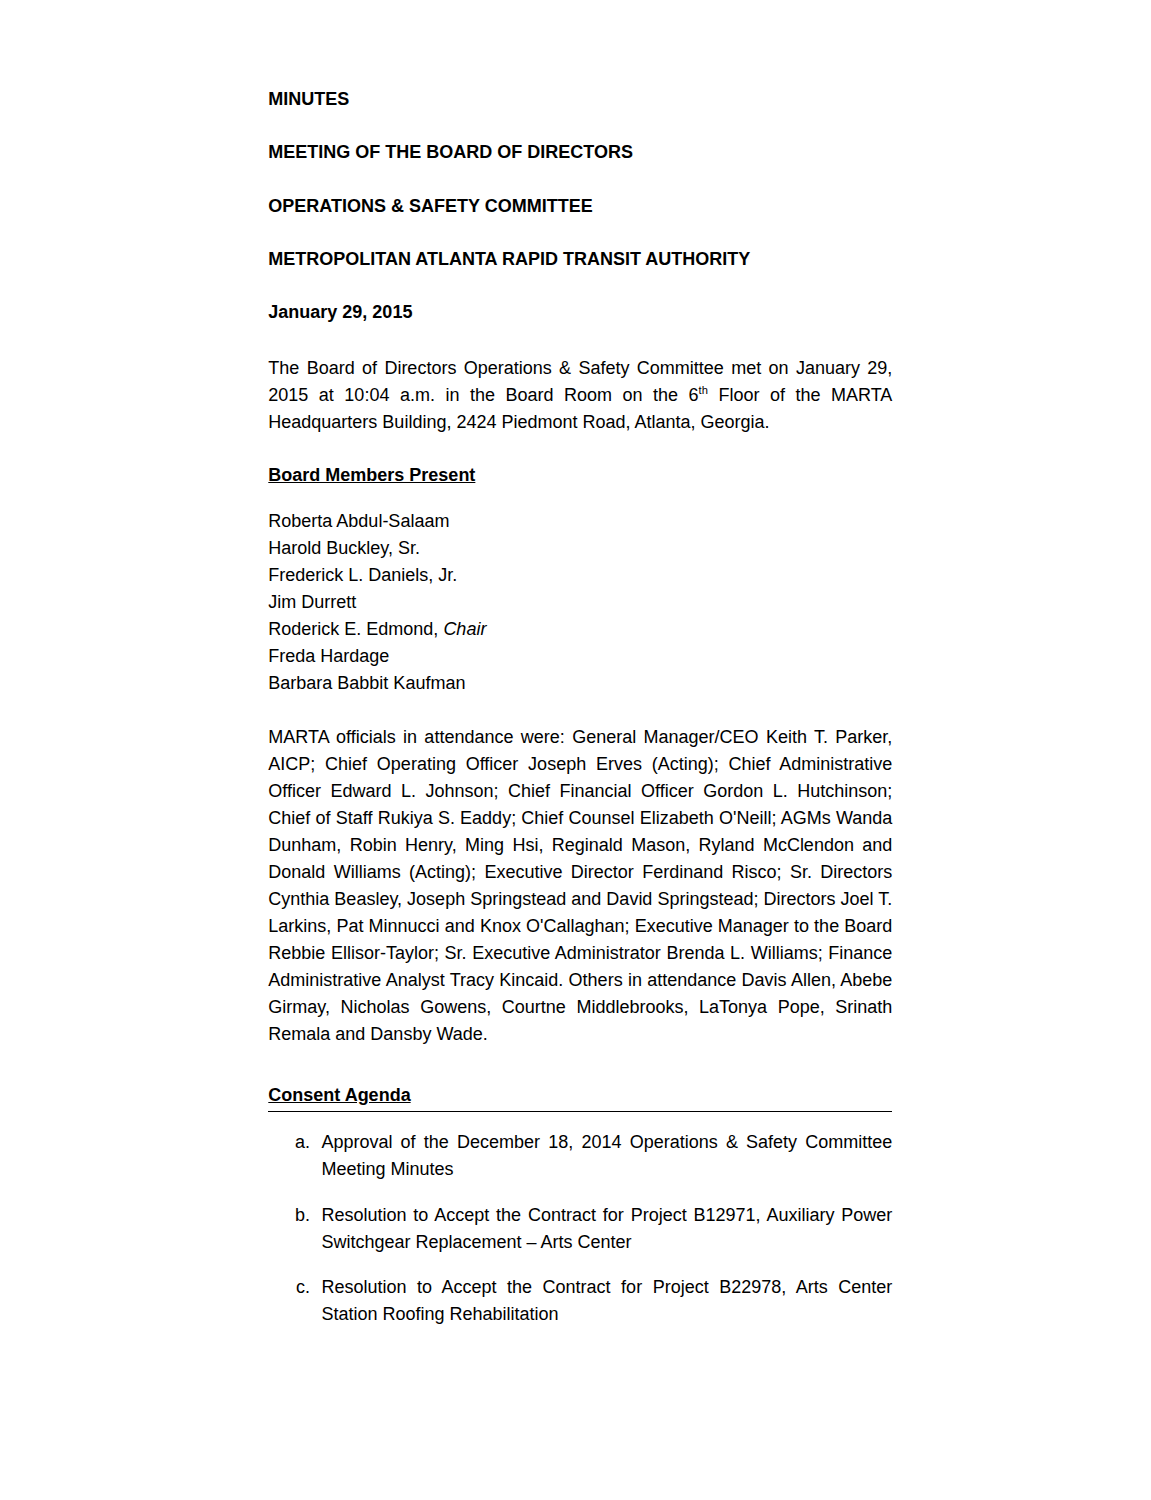MINUTES
MEETING OF THE BOARD OF DIRECTORS
OPERATIONS & SAFETY COMMITTEE
METROPOLITAN ATLANTA RAPID TRANSIT AUTHORITY
January 29, 2015
The Board of Directors Operations & Safety Committee met on January 29, 2015 at 10:04 a.m. in the Board Room on the 6th Floor of the MARTA Headquarters Building, 2424 Piedmont Road, Atlanta, Georgia.
Board Members Present
Roberta Abdul-Salaam
Harold Buckley, Sr.
Frederick L. Daniels, Jr.
Jim Durrett
Roderick E. Edmond, Chair
Freda Hardage
Barbara Babbit Kaufman
MARTA officials in attendance were: General Manager/CEO Keith T. Parker, AICP; Chief Operating Officer Joseph Erves (Acting); Chief Administrative Officer Edward L. Johnson; Chief Financial Officer Gordon L. Hutchinson; Chief of Staff Rukiya S. Eaddy; Chief Counsel Elizabeth O'Neill; AGMs Wanda Dunham, Robin Henry, Ming Hsi, Reginald Mason, Ryland McClendon and Donald Williams (Acting); Executive Director Ferdinand Risco; Sr. Directors Cynthia Beasley, Joseph Springstead and David Springstead; Directors Joel T. Larkins, Pat Minnucci and Knox O'Callaghan; Executive Manager to the Board Rebbie Ellisor-Taylor; Sr. Executive Administrator Brenda L. Williams; Finance Administrative Analyst Tracy Kincaid. Others in attendance Davis Allen, Abebe Girmay, Nicholas Gowens, Courtne Middlebrooks, LaTonya Pope, Srinath Remala and Dansby Wade.
Consent Agenda
Approval of the December 18, 2014 Operations & Safety Committee Meeting Minutes
Resolution to Accept the Contract for Project B12971, Auxiliary Power Switchgear Replacement – Arts Center
Resolution to Accept the Contract for Project B22978, Arts Center Station Roofing Rehabilitation